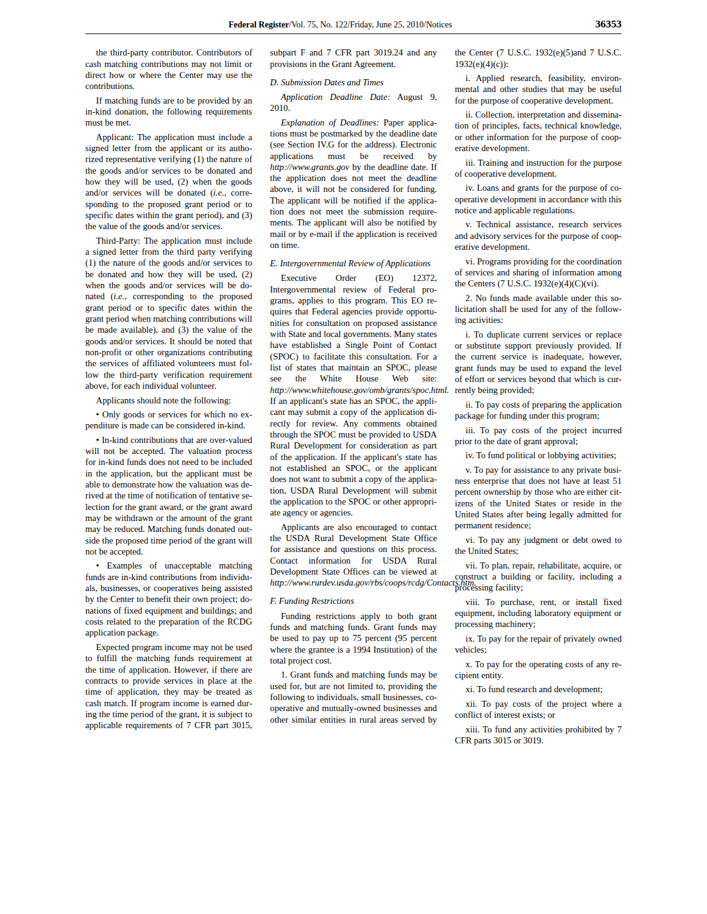Federal Register/Vol. 75, No. 122/Friday, June 25, 2010/Notices
36353
the third-party contributor. Contributors of cash matching contributions may not limit or direct how or where the Center may use the contributions.
If matching funds are to be provided by an in-kind donation, the following requirements must be met.
Applicant: The application must include a signed letter from the applicant or its authorized representative verifying (1) the nature of the goods and/or services to be donated and how they will be used, (2) when the goods and/or services will be donated (i.e., corresponding to the proposed grant period or to specific dates within the grant period), and (3) the value of the goods and/or services.
Third-Party: The application must include a signed letter from the third party verifying (1) the nature of the goods and/or services to be donated and how they will be used, (2) when the goods and/or services will be donated (i.e., corresponding to the proposed grant period or to specific dates within the grant period when matching contributions will be made available), and (3) the value of the goods and/or services. It should be noted that non-profit or other organizations contributing the services of affiliated volunteers must follow the third-party verification requirement above, for each individual volunteer.
Applicants should note the following:
• Only goods or services for which no expenditure is made can be considered in-kind.
• In-kind contributions that are over-valued will not be accepted. The valuation process for in-kind funds does not need to be included in the application, but the applicant must be able to demonstrate how the valuation was derived at the time of notification of tentative selection for the grant award, or the grant award may be withdrawn or the amount of the grant may be reduced. Matching funds donated outside the proposed time period of the grant will not be accepted.
• Examples of unacceptable matching funds are in-kind contributions from individuals, businesses, or cooperatives being assisted by the Center to benefit their own project; donations of fixed equipment and buildings; and costs related to the preparation of the RCDG application package.
Expected program income may not be used to fulfill the matching funds requirement at the time of application. However, if there are contracts to provide services in place at the time of application, they may be treated as cash match. If program income is earned during the time period of the grant, it is subject to applicable requirements of 7 CFR part 3015, subpart F and 7 CFR part 3019.24 and any provisions in the Grant Agreement.
D. Submission Dates and Times
Application Deadline Date: August 9, 2010.
Explanation of Deadlines: Paper applications must be postmarked by the deadline date (see Section IV.G for the address). Electronic applications must be received by http://www.grants.gov by the deadline date. If the application does not meet the deadline above, it will not be considered for funding. The applicant will be notified if the application does not meet the submission requirements. The applicant will also be notified by mail or by e-mail if the application is received on time.
E. Intergovernmental Review of Applications
Executive Order (EO) 12372, Intergovernmental review of Federal programs, applies to this program. This EO requires that Federal agencies provide opportunities for consultation on proposed assistance with State and local governments. Many states have established a Single Point of Contact (SPOC) to facilitate this consultation. For a list of states that maintain an SPOC, please see the White House Web site: http://www.whitehouse.gov/omb/grants/spoc.html. If an applicant's state has an SPOC, the applicant may submit a copy of the application directly for review. Any comments obtained through the SPOC must be provided to USDA Rural Development for consideration as part of the application. If the applicant's state has not established an SPOC, or the applicant does not want to submit a copy of the application, USDA Rural Development will submit the application to the SPOC or other appropriate agency or agencies.
Applicants are also encouraged to contact the USDA Rural Development State Office for assistance and questions on this process. Contact information for USDA Rural Development State Offices can be viewed at http://www.rurdev.usda.gov/rbs/coops/rcdg/Contacts.htm.
F. Funding Restrictions
Funding restrictions apply to both grant funds and matching funds. Grant funds may be used to pay up to 75 percent (95 percent where the grantee is a 1994 Institution) of the total project cost.
1. Grant funds and matching funds may be used for, but are not limited to, providing the following to individuals, small businesses, cooperative and mutually-owned businesses and other similar entities in rural areas served by the Center (7 U.S.C. 1932(e)(5)and 7 U.S.C. 1932(e)(4)(c)):
i. Applied research, feasibility, environmental and other studies that may be useful for the purpose of cooperative development.
ii. Collection, interpretation and dissemination of principles, facts, technical knowledge, or other information for the purpose of cooperative development.
iii. Training and instruction for the purpose of cooperative development.
iv. Loans and grants for the purpose of cooperative development in accordance with this notice and applicable regulations.
v. Technical assistance, research services and advisory services for the purpose of cooperative development.
vi. Programs providing for the coordination of services and sharing of information among the Centers (7 U.S.C. 1932(e)(4)(C)(vi).
2. No funds made available under this solicitation shall be used for any of the following activities:
i. To duplicate current services or replace or substitute support previously provided. If the current service is inadequate, however, grant funds may be used to expand the level of effort or services beyond that which is currently being provided;
ii. To pay costs of preparing the application package for funding under this program;
iii. To pay costs of the project incurred prior to the date of grant approval;
iv. To fund political or lobbying activities;
v. To pay for assistance to any private business enterprise that does not have at least 51 percent ownership by those who are either citizens of the United States or reside in the United States after being legally admitted for permanent residence;
vi. To pay any judgment or debt owed to the United States;
vii. To plan, repair, rehabilitate, acquire, or construct a building or facility, including a processing facility;
viii. To purchase, rent, or install fixed equipment, including laboratory equipment or processing machinery;
ix. To pay for the repair of privately owned vehicles;
x. To pay for the operating costs of any recipient entity.
xi. To fund research and development;
xii. To pay costs of the project where a conflict of interest exists; or
xiii. To fund any activities prohibited by 7 CFR parts 3015 or 3019.